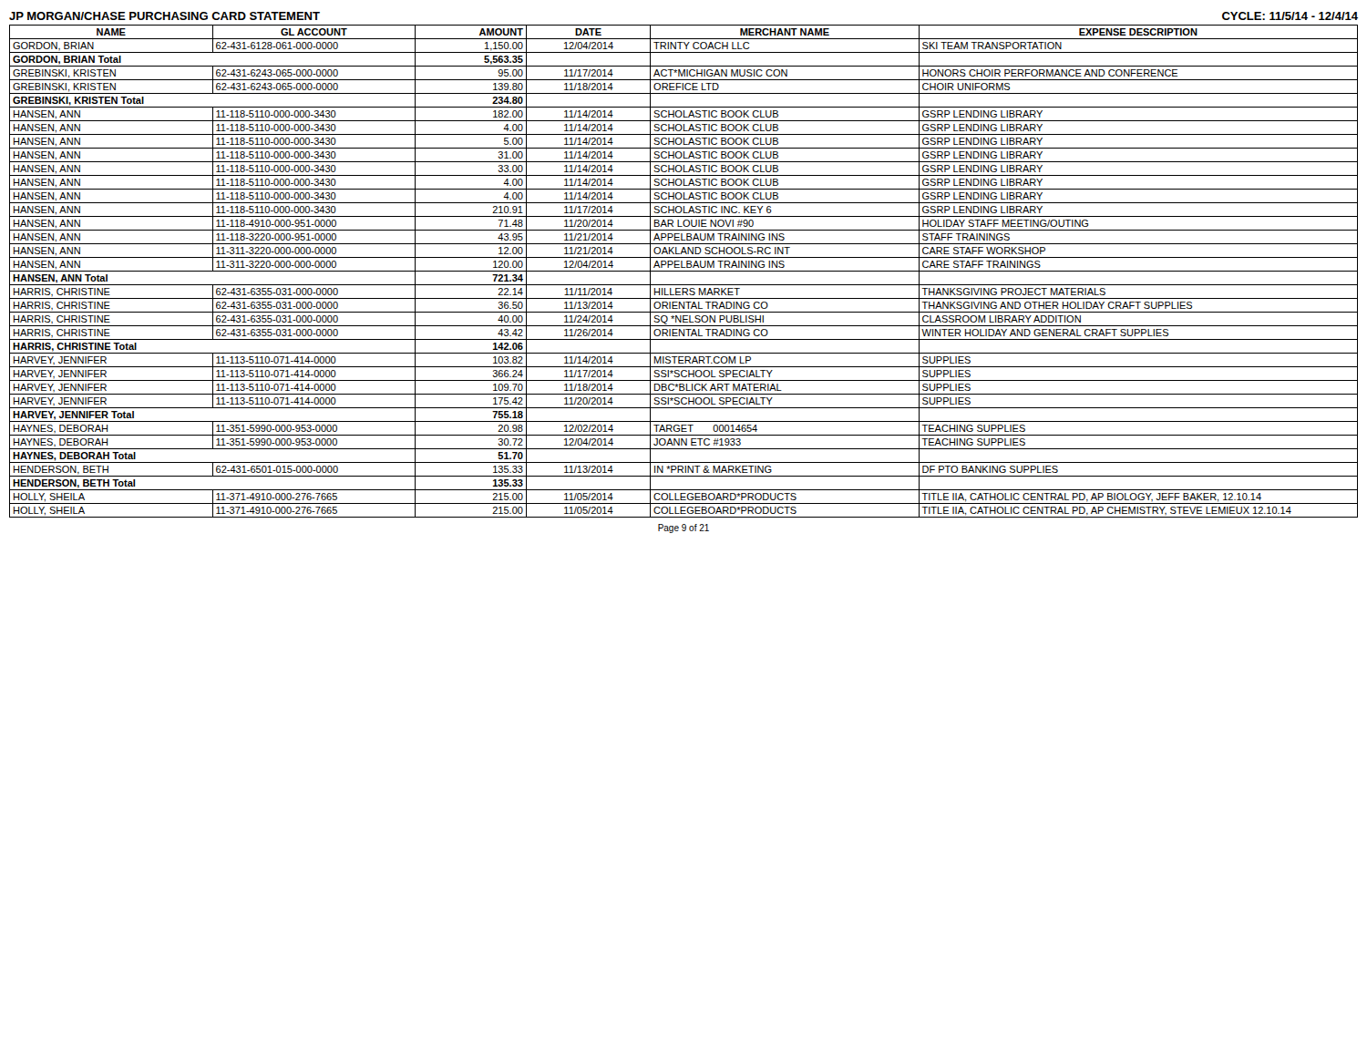JP MORGAN/CHASE PURCHASING CARD STATEMENT CYCLE: 11/5/14 - 12/4/14
| NAME | GL ACCOUNT | AMOUNT | DATE | MERCHANT NAME | EXPENSE DESCRIPTION |
| --- | --- | --- | --- | --- | --- |
| GORDON, BRIAN | 62-431-6128-061-000-0000 | 1,150.00 | 12/04/2014 | TRINTY COACH LLC | SKI TEAM TRANSPORTATION |
| GORDON, BRIAN Total | 5,563.35 | | | |
| GREBINSKI, KRISTEN | 62-431-6243-065-000-0000 | 95.00 | 11/17/2014 | ACT*MICHIGAN MUSIC CON | HONORS CHOIR PERFORMANCE AND CONFERENCE |
| GREBINSKI, KRISTEN | 62-431-6243-065-000-0000 | 139.80 | 11/18/2014 | OREFICE LTD | CHOIR UNIFORMS |
| GREBINSKI, KRISTEN Total | 234.80 | | | |
| HANSEN, ANN | 11-118-5110-000-000-3430 | 182.00 | 11/14/2014 | SCHOLASTIC BOOK CLUB | GSRP LENDING LIBRARY |
| HANSEN, ANN | 11-118-5110-000-000-3430 | 4.00 | 11/14/2014 | SCHOLASTIC BOOK CLUB | GSRP LENDING LIBRARY |
| HANSEN, ANN | 11-118-5110-000-000-3430 | 5.00 | 11/14/2014 | SCHOLASTIC BOOK CLUB | GSRP LENDING LIBRARY |
| HANSEN, ANN | 11-118-5110-000-000-3430 | 31.00 | 11/14/2014 | SCHOLASTIC BOOK CLUB | GSRP LENDING LIBRARY |
| HANSEN, ANN | 11-118-5110-000-000-3430 | 33.00 | 11/14/2014 | SCHOLASTIC BOOK CLUB | GSRP LENDING LIBRARY |
| HANSEN, ANN | 11-118-5110-000-000-3430 | 4.00 | 11/14/2014 | SCHOLASTIC BOOK CLUB | GSRP LENDING LIBRARY |
| HANSEN, ANN | 11-118-5110-000-000-3430 | 4.00 | 11/14/2014 | SCHOLASTIC BOOK CLUB | GSRP LENDING LIBRARY |
| HANSEN, ANN | 11-118-5110-000-000-3430 | 210.91 | 11/17/2014 | SCHOLASTIC INC. KEY 6 | GSRP LENDING LIBRARY |
| HANSEN, ANN | 11-118-4910-000-951-0000 | 71.48 | 11/20/2014 | BAR LOUIE NOVI #90 | HOLIDAY STAFF MEETING/OUTING |
| HANSEN, ANN | 11-118-3220-000-951-0000 | 43.95 | 11/21/2014 | APPELBAUM TRAINING INS | STAFF TRAININGS |
| HANSEN, ANN | 11-311-3220-000-000-0000 | 12.00 | 11/21/2014 | OAKLAND SCHOOLS-RC INT | CARE STAFF WORKSHOP |
| HANSEN, ANN | 11-311-3220-000-000-0000 | 120.00 | 12/04/2014 | APPELBAUM TRAINING INS | CARE STAFF TRAININGS |
| HANSEN, ANN Total | 721.34 | | | |
| HARRIS, CHRISTINE | 62-431-6355-031-000-0000 | 22.14 | 11/11/2014 | HILLERS MARKET | THANKSGIVING PROJECT MATERIALS |
| HARRIS, CHRISTINE | 62-431-6355-031-000-0000 | 36.50 | 11/13/2014 | ORIENTAL TRADING CO | THANKSGIVING AND OTHER HOLIDAY CRAFT SUPPLIES |
| HARRIS, CHRISTINE | 62-431-6355-031-000-0000 | 40.00 | 11/24/2014 | SQ *NELSON PUBLISHI | CLASSROOM LIBRARY ADDITION |
| HARRIS, CHRISTINE | 62-431-6355-031-000-0000 | 43.42 | 11/26/2014 | ORIENTAL TRADING CO | WINTER HOLIDAY AND GENERAL CRAFT SUPPLIES |
| HARRIS, CHRISTINE Total | 142.06 | | | |
| HARVEY, JENNIFER | 11-113-5110-071-414-0000 | 103.82 | 11/14/2014 | MISTERART.COM LP | SUPPLIES |
| HARVEY, JENNIFER | 11-113-5110-071-414-0000 | 366.24 | 11/17/2014 | SSI*SCHOOL SPECIALTY | SUPPLIES |
| HARVEY, JENNIFER | 11-113-5110-071-414-0000 | 109.70 | 11/18/2014 | DBC*BLICK ART MATERIAL | SUPPLIES |
| HARVEY, JENNIFER | 11-113-5110-071-414-0000 | 175.42 | 11/20/2014 | SSI*SCHOOL SPECIALTY | SUPPLIES |
| HARVEY, JENNIFER Total | 755.18 | | | |
| HAYNES, DEBORAH | 11-351-5990-000-953-0000 | 20.98 | 12/02/2014 | TARGET 00014654 | TEACHING SUPPLIES |
| HAYNES, DEBORAH | 11-351-5990-000-953-0000 | 30.72 | 12/04/2014 | JOANN ETC #1933 | TEACHING SUPPLIES |
| HAYNES, DEBORAH Total | 51.70 | | | |
| HENDERSON, BETH | 62-431-6501-015-000-0000 | 135.33 | 11/13/2014 | IN *PRINT & MARKETING | DF PTO BANKING SUPPLIES |
| HENDERSON, BETH Total | 135.33 | | | |
| HOLLY, SHEILA | 11-371-4910-000-276-7665 | 215.00 | 11/05/2014 | COLLEGEBOARD*PRODUCTS | TITLE IIA, CATHOLIC CENTRAL PD, AP BIOLOGY, JEFF BAKER, 12.10.14 |
| HOLLY, SHEILA | 11-371-4910-000-276-7665 | 215.00 | 11/05/2014 | COLLEGEBOARD*PRODUCTS | TITLE IIA, CATHOLIC CENTRAL PD, AP CHEMISTRY, STEVE LEMIEUX 12.10.14 |
Page 9 of 21